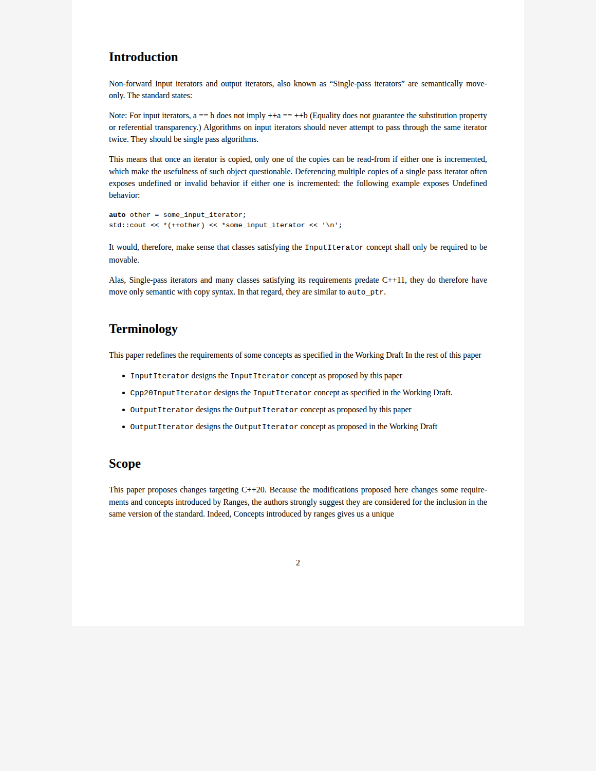Introduction
Non-forward Input iterators and output iterators, also known as “Single-pass iterators” are semantically move-only. The standard states:
Note: For input iterators, a == b does not imply ++a == ++b (Equality does not guarantee the substitution property or referential transparency.) Algorithms on input iterators should never attempt to pass through the same iterator twice. They should be single pass algorithms.
This means that once an iterator is copied, only one of the copies can be read-from if either one is incremented, which make the usefulness of such object questionable. Deferencing multiple copies of a single pass iterator often exposes undefined or invalid behavior if either one is incremented: the following example exposes Undefined behavior:
auto other = some_input_iterator;
std::cout << *(++other) << *some_input_iterator << '\n';
It would, therefore, make sense that classes satisfying the InputIterator concept shall only be required to be movable.
Alas, Single-pass iterators and many classes satisfying its requirements predate C++11, they do therefore have move only semantic with copy syntax. In that regard, they are similar to auto_ptr.
Terminology
This paper redefines the requirements of some concepts as specified in the Working Draft In the rest of this paper
InputIterator designs the InputIterator concept as proposed by this paper
Cpp20InputIterator designs the InputIterator concept as specified in the Working Draft.
OutputIterator designs the OutputIterator concept as proposed by this paper
OutputIterator designs the OutputIterator concept as proposed in the Working Draft
Scope
This paper proposes changes targeting C++20. Because the modifications proposed here changes some requirements and concepts introduced by Ranges, the authors strongly suggest they are considered for the inclusion in the same version of the standard. Indeed, Concepts introduced by ranges gives us a unique
2